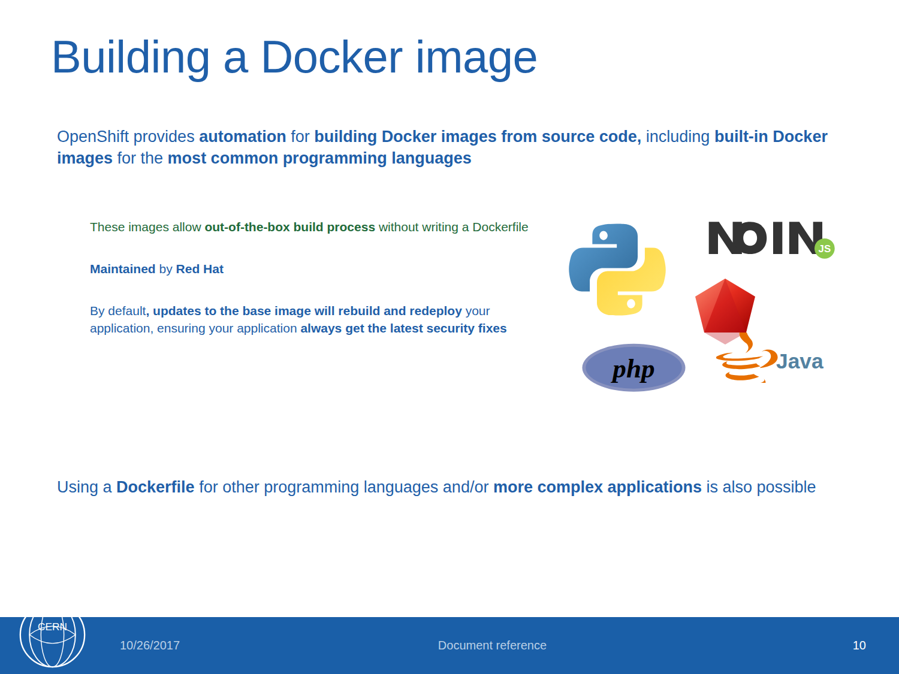Building a Docker image
OpenShift provides automation for building Docker images from source code, including built-in Docker images for the most common programming languages
These images allow out-of-the-box build process without writing a Dockerfile
Maintained by Red Hat
By default, updates to the base image will rebuild and redeploy your application, ensuring your application always get the latest security fixes
Python python
Node.js JS
Ruby
PHP php
Java Java
Using a Dockerfile for other programming languages and/or more complex applications is also possible
CERN CERN
10/26/2017 Document reference 10